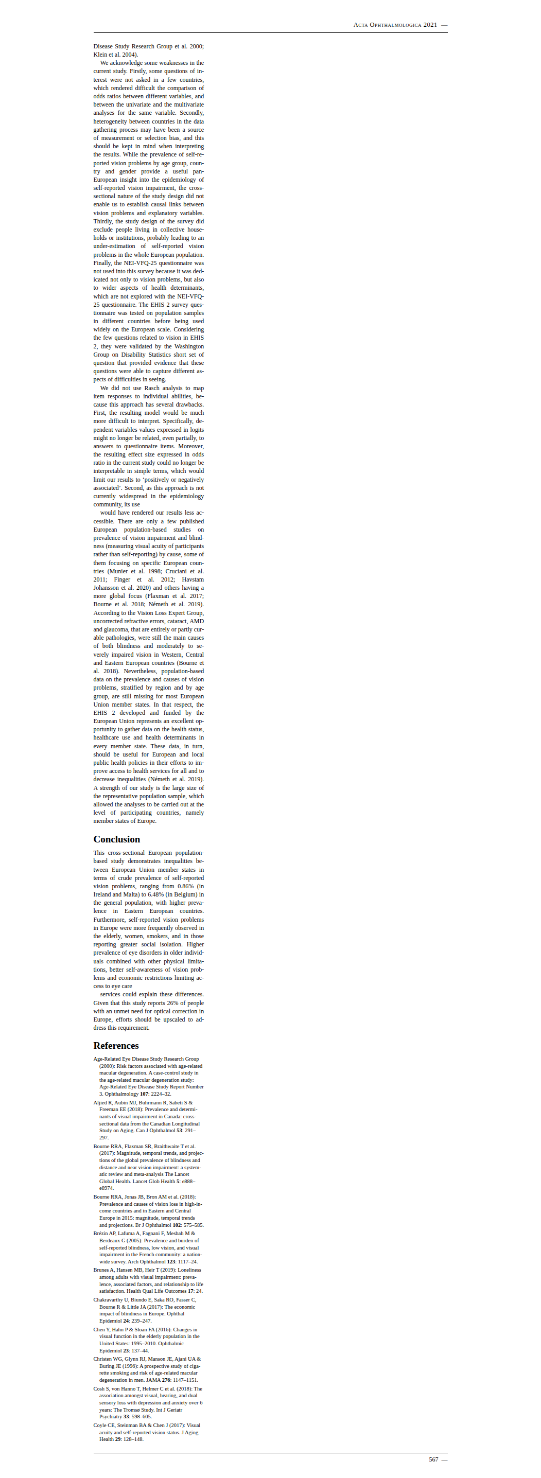Acta Ophthalmologica 2021 —
Disease Study Research Group et al. 2000; Klein et al. 2004).
We acknowledge some weaknesses in the current study. Firstly, some questions of interest were not asked in a few countries, which rendered difficult the comparison of odds ratios between different variables, and between the univariate and the multivariate analyses for the same variable. Secondly, heterogeneity between countries in the data gathering process may have been a source of measurement or selection bias, and this should be kept in mind when interpreting the results. While the prevalence of self-reported vision problems by age group, country and gender provide a useful pan-European insight into the epidemiology of self-reported vision impairment, the cross-sectional nature of the study design did not enable us to establish causal links between vision problems and explanatory variables. Thirdly, the study design of the survey did exclude people living in collective households or institutions, probably leading to an under-estimation of self-reported vision problems in the whole European population. Finally, the NEI-VFQ-25 questionnaire was not used into this survey because it was dedicated not only to vision problems, but also to wider aspects of health determinants, which are not explored with the NEI-VFQ-25 questionnaire. The EHIS 2 survey questionnaire was tested on population samples in different countries before being used widely on the European scale. Considering the few questions related to vision in EHIS 2, they were validated by the Washington Group on Disability Statistics short set of question that provided evidence that these questions were able to capture different aspects of difficulties in seeing.
We did not use Rasch analysis to map item responses to individual abilities, because this approach has several drawbacks. First, the resulting model would be much more difficult to interpret. Specifically, dependent variables values expressed in logits might no longer be related, even partially, to answers to questionnaire items. Moreover, the resulting effect size expressed in odds ratio in the current study could no longer be interpretable in simple terms, which would limit our results to ‘positively or negatively associated’. Second, as this approach is not currently widespread in the epidemiology community, its use
would have rendered our results less accessible. There are only a few published European population-based studies on prevalence of vision impairment and blindness (measuring visual acuity of participants rather than self-reporting) by cause, some of them focusing on specific European countries (Munier et al. 1998; Cruciani et al. 2011; Finger et al. 2012; Havstam Johansson et al. 2020) and others having a more global focus (Flaxman et al. 2017; Bourne et al. 2018; Németh et al. 2019). According to the Vision Loss Expert Group, uncorrected refractive errors, cataract, AMD and glaucoma, that are entirely or partly curable pathologies, were still the main causes of both blindness and moderately to severely impaired vision in Western, Central and Eastern European countries (Bourne et al. 2018). Nevertheless, population-based data on the prevalence and causes of vision problems, stratified by region and by age group, are still missing for most European Union member states. In that respect, the EHIS 2 developed and funded by the European Union represents an excellent opportunity to gather data on the health status, healthcare use and health determinants in every member state. These data, in turn, should be useful for European and local public health policies in their efforts to improve access to health services for all and to decrease inequalities (Németh et al. 2019). A strength of our study is the large size of the representative population sample, which allowed the analyses to be carried out at the level of participating countries, namely member states of Europe.
Conclusion
This cross-sectional European population-based study demonstrates inequalities between European Union member states in terms of crude prevalence of self-reported vision problems, ranging from 0.86% (in Ireland and Malta) to 6.48% (in Belgium) in the general population, with higher prevalence in Eastern European countries. Furthermore, self-reported vision problems in Europe were more frequently observed in the elderly, women, smokers, and in those reporting greater social isolation. Higher prevalence of eye disorders in older individuals combined with other physical limitations, better self-awareness of vision problems and economic restrictions limiting access to eye care
services could explain these differences. Given that this study reports 26% of people with an unmet need for optical correction in Europe, efforts should be upscaled to address this requirement.
References
Age-Related Eye Disease Study Research Group (2000): Risk factors associated with age-related macular degeneration. A case-control study in the age-related macular degeneration study: Age-Related Eye Disease Study Report Number 3. Ophthalmology 107: 2224–32.
Aljied R, Aubin MJ, Buhrmann R, Sabeti S & Freeman EE (2018): Prevalence and determinants of visual impairment in Canada: cross-sectional data from the Canadian Longitudinal Study on Aging. Can J Ophthalmol 53: 291–297.
Bourne RRA, Flaxman SR, Braithwaite T et al. (2017): Magnitude, temporal trends, and projections of the global prevalence of blindness and distance and near vision impairment: a systematic review and meta-analysis The Lancet Global Health. Lancet Glob Health 5: e888–e8974.
Bourne RRA, Jonas JB, Bron AM et al. (2018): Prevalence and causes of vision loss in high-income countries and in Eastern and Central Europe in 2015: magnitude, temporal trends and projections. Br J Ophthalmol 102: 575–585.
Brézin AP, Lafuma A, Fagnani F, Mesbah M & Berdeaux G (2005): Prevalence and burden of self-reported blindness, low vision, and visual impairment in the French community: a nationwide survey. Arch Ophthalmol 123: 1117–24.
Brunes A, Hansen MB, Heir T (2019): Loneliness among adults with visual impairment: prevalence, associated factors, and relationship to life satisfaction. Health Qual Life Outcomes 17: 24.
Chakravarthy U, Biundo E, Saka RO, Fasser C, Bourne R & Little JA (2017): The economic impact of blindness in Europe. Ophthal Epidemiol 24: 239–247.
Chen Y, Hahn P & Sloan FA (2016): Changes in visual function in the elderly population in the United States: 1995–2010. Ophthalmic Epidemiol 23: 137–44.
Christen WG, Glynn RJ, Manson JE, Ajani UA & Buring JE (1996): A prospective study of cigarette smoking and risk of age-related macular degeneration in men. JAMA 276: 1147–1151.
Cosh S, von Hanno T, Helmer C et al. (2018): The association amongst visual, hearing, and dual sensory loss with depression and anxiety over 6 years: The Tromsø Study. Int J Geriatr Psychiatry 33: 598–605.
Coyle CE, Steinman BA & Chen J (2017): Visual acuity and self-reported vision status. J Aging Health 29: 128–148.
567 —